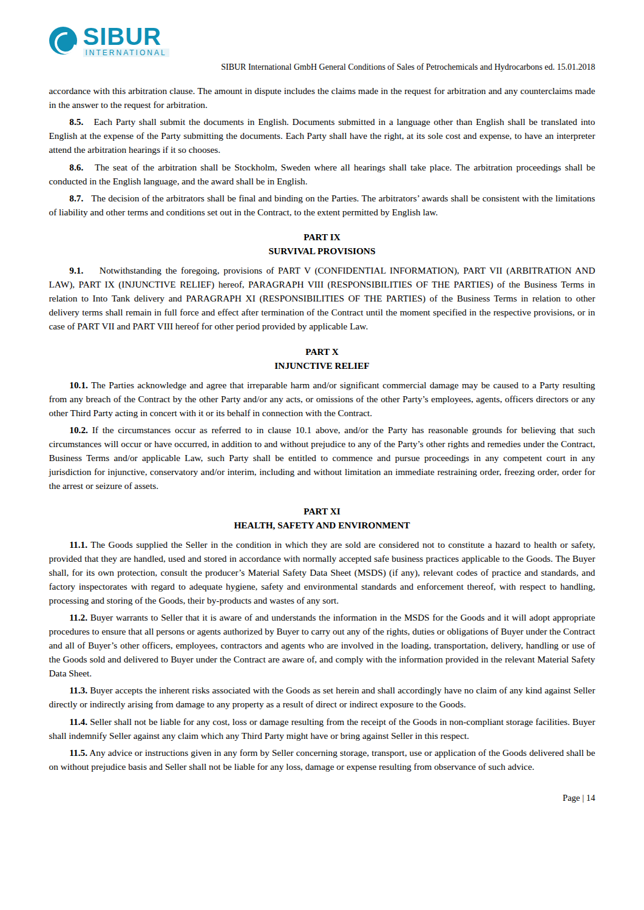SIBUR
INTERNATIONAL
SIBUR International GmbH General Conditions of Sales of Petrochemicals and Hydrocarbons ed. 15.01.2018
accordance with this arbitration clause. The amount in dispute includes the claims made in the request for arbitration and any counterclaims made in the answer to the request for arbitration.
8.5. Each Party shall submit the documents in English. Documents submitted in a language other than English shall be translated into English at the expense of the Party submitting the documents. Each Party shall have the right, at its sole cost and expense, to have an interpreter attend the arbitration hearings if it so chooses.
8.6. The seat of the arbitration shall be Stockholm, Sweden where all hearings shall take place. The arbitration proceedings shall be conducted in the English language, and the award shall be in English.
8.7. The decision of the arbitrators shall be final and binding on the Parties. The arbitrators’ awards shall be consistent with the limitations of liability and other terms and conditions set out in the Contract, to the extent permitted by English law.
PART IX
SURVIVAL PROVISIONS
9.1. Notwithstanding the foregoing, provisions of PART V (CONFIDENTIAL INFORMATION), PART VII (ARBITRATION AND LAW), PART IX (INJUNCTIVE RELIEF) hereof, PARAGRAPH VIII (RESPONSIBILITIES OF THE PARTIES) of the Business Terms in relation to Into Tank delivery and PARAGRAPH XI (RESPONSIBILITIES OF THE PARTIES) of the Business Terms in relation to other delivery terms shall remain in full force and effect after termination of the Contract until the moment specified in the respective provisions, or in case of PART VII and PART VIII hereof for other period provided by applicable Law.
PART X
INJUNCTIVE RELIEF
10.1. The Parties acknowledge and agree that irreparable harm and/or significant commercial damage may be caused to a Party resulting from any breach of the Contract by the other Party and/or any acts, or omissions of the other Party’s employees, agents, officers directors or any other Third Party acting in concert with it or its behalf in connection with the Contract.
10.2. If the circumstances occur as referred to in clause 10.1 above, and/or the Party has reasonable grounds for believing that such circumstances will occur or have occurred, in addition to and without prejudice to any of the Party’s other rights and remedies under the Contract, Business Terms and/or applicable Law, such Party shall be entitled to commence and pursue proceedings in any competent court in any jurisdiction for injunctive, conservatory and/or interim, including and without limitation an immediate restraining order, freezing order, order for the arrest or seizure of assets.
PART XI
HEALTH, SAFETY AND ENVIRONMENT
11.1. The Goods supplied the Seller in the condition in which they are sold are considered not to constitute a hazard to health or safety, provided that they are handled, used and stored in accordance with normally accepted safe business practices applicable to the Goods. The Buyer shall, for its own protection, consult the producer’s Material Safety Data Sheet (MSDS) (if any), relevant codes of practice and standards, and factory inspectorates with regard to adequate hygiene, safety and environmental standards and enforcement thereof, with respect to handling, processing and storing of the Goods, their by-products and wastes of any sort.
11.2. Buyer warrants to Seller that it is aware of and understands the information in the MSDS for the Goods and it will adopt appropriate procedures to ensure that all persons or agents authorized by Buyer to carry out any of the rights, duties or obligations of Buyer under the Contract and all of Buyer’s other officers, employees, contractors and agents who are involved in the loading, transportation, delivery, handling or use of the Goods sold and delivered to Buyer under the Contract are aware of, and comply with the information provided in the relevant Material Safety Data Sheet.
11.3. Buyer accepts the inherent risks associated with the Goods as set herein and shall accordingly have no claim of any kind against Seller directly or indirectly arising from damage to any property as a result of direct or indirect exposure to the Goods.
11.4. Seller shall not be liable for any cost, loss or damage resulting from the receipt of the Goods in non-compliant storage facilities. Buyer shall indemnify Seller against any claim which any Third Party might have or bring against Seller in this respect.
11.5. Any advice or instructions given in any form by Seller concerning storage, transport, use or application of the Goods delivered shall be on without prejudice basis and Seller shall not be liable for any loss, damage or expense resulting from observance of such advice.
Page | 14